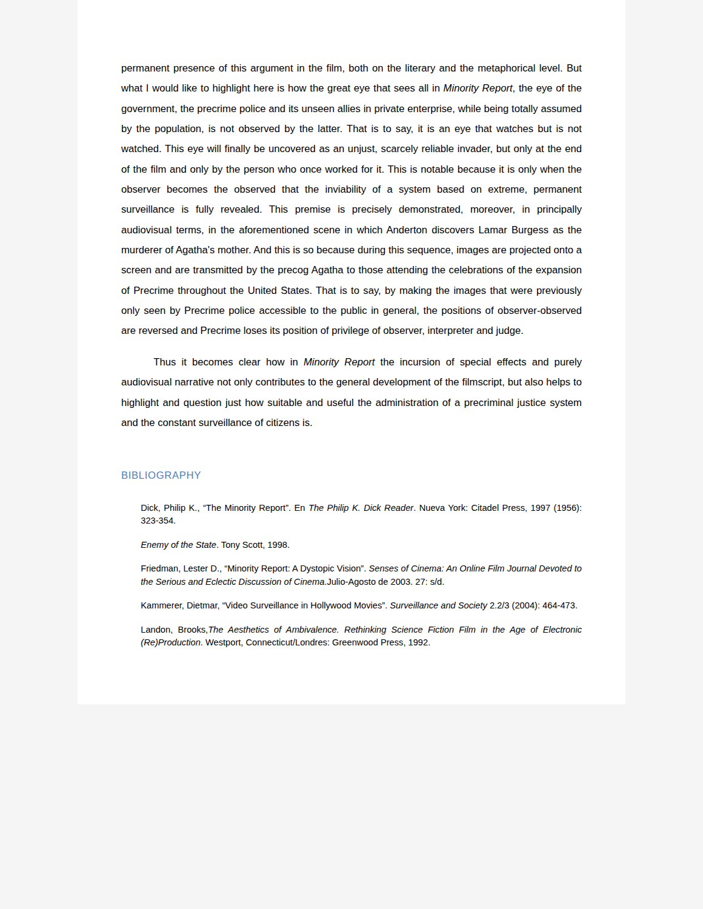permanent presence of this argument in the film, both on the literary and the metaphorical level. But what I would like to highlight here is how the great eye that sees all in Minority Report, the eye of the government, the precrime police and its unseen allies in private enterprise, while being totally assumed by the population, is not observed by the latter. That is to say, it is an eye that watches but is not watched. This eye will finally be uncovered as an unjust, scarcely reliable invader, but only at the end of the film and only by the person who once worked for it. This is notable because it is only when the observer becomes the observed that the inviability of a system based on extreme, permanent surveillance is fully revealed. This premise is precisely demonstrated, moreover, in principally audiovisual terms, in the aforementioned scene in which Anderton discovers Lamar Burgess as the murderer of Agatha's mother. And this is so because during this sequence, images are projected onto a screen and are transmitted by the precog Agatha to those attending the celebrations of the expansion of Precrime throughout the United States. That is to say, by making the images that were previously only seen by Precrime police accessible to the public in general, the positions of observer-observed are reversed and Precrime loses its position of privilege of observer, interpreter and judge.
Thus it becomes clear how in Minority Report the incursion of special effects and purely audiovisual narrative not only contributes to the general development of the filmscript, but also helps to highlight and question just how suitable and useful the administration of a precriminal justice system and the constant surveillance of citizens is.
BIBLIOGRAPHY
Dick, Philip K., “The Minority Report”. En The Philip K. Dick Reader. Nueva York: Citadel Press, 1997 (1956): 323-354.
Enemy of the State. Tony Scott, 1998.
Friedman, Lester D., “Minority Report: A Dystopic Vision”. Senses of Cinema: An Online Film Journal Devoted to the Serious and Eclectic Discussion of Cinema.Julio-Agosto de 2003. 27: s/d.
Kammerer, Dietmar, “Video Surveillance in Hollywood Movies”. Surveillance and Society 2.2/3 (2004): 464-473.
Landon, Brooks,The Aesthetics of Ambivalence. Rethinking Science Fiction Film in the Age of Electronic (Re)Production. Westport, Connecticut/Londres: Greenwood Press, 1992.